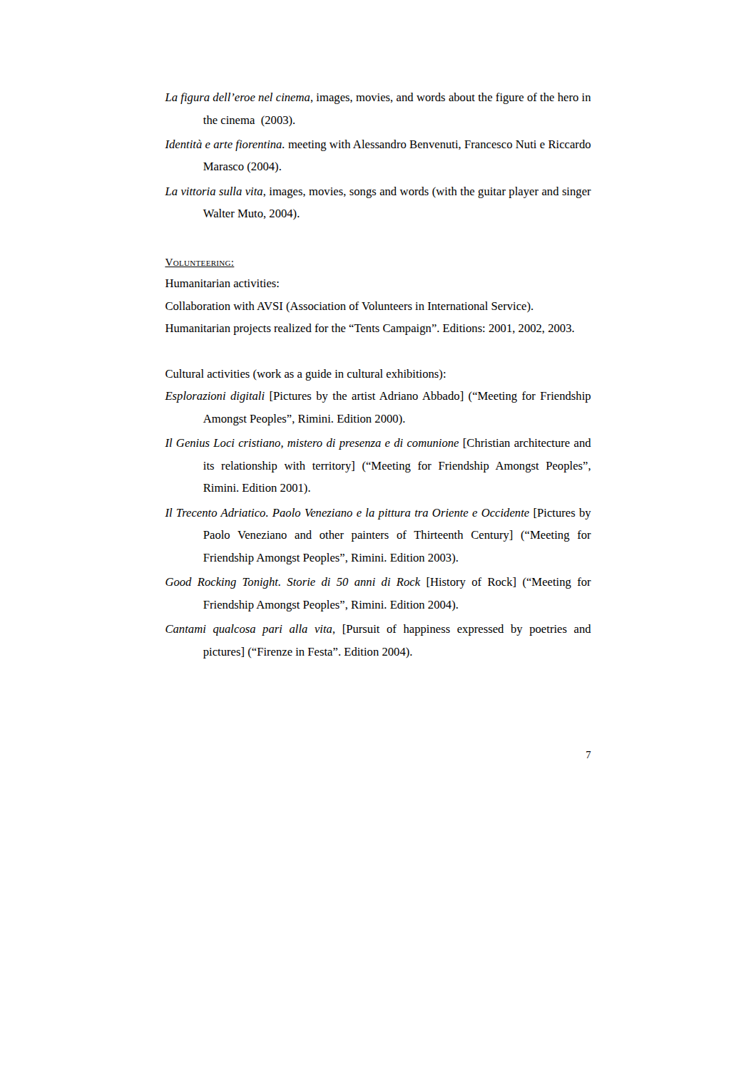La figura dell’eroe nel cinema, images, movies, and words about the figure of the hero in the cinema (2003).
Identità e arte fiorentina. meeting with Alessandro Benvenuti, Francesco Nuti e Riccardo Marasco (2004).
La vittoria sulla vita, images, movies, songs and words (with the guitar player and singer Walter Muto, 2004).
Volunteering:
Humanitarian activities:
Collaboration with AVSI (Association of Volunteers in International Service).
Humanitarian projects realized for the “Tents Campaign”. Editions: 2001, 2002, 2003.
Cultural activities (work as a guide in cultural exhibitions):
Esplorazioni digitali [Pictures by the artist Adriano Abbado] (“Meeting for Friendship Amongst Peoples”, Rimini. Edition 2000).
Il Genius Loci cristiano, mistero di presenza e di comunione [Christian architecture and its relationship with territory] (“Meeting for Friendship Amongst Peoples”, Rimini. Edition 2001).
Il Trecento Adriatico. Paolo Veneziano e la pittura tra Oriente e Occidente [Pictures by Paolo Veneziano and other painters of Thirteenth Century] (“Meeting for Friendship Amongst Peoples”, Rimini. Edition 2003).
Good Rocking Tonight. Storie di 50 anni di Rock [History of Rock] (“Meeting for Friendship Amongst Peoples”, Rimini. Edition 2004).
Cantami qualcosa pari alla vita, [Pursuit of happiness expressed by poetries and pictures] (“Firenze in Festa”. Edition 2004).
7